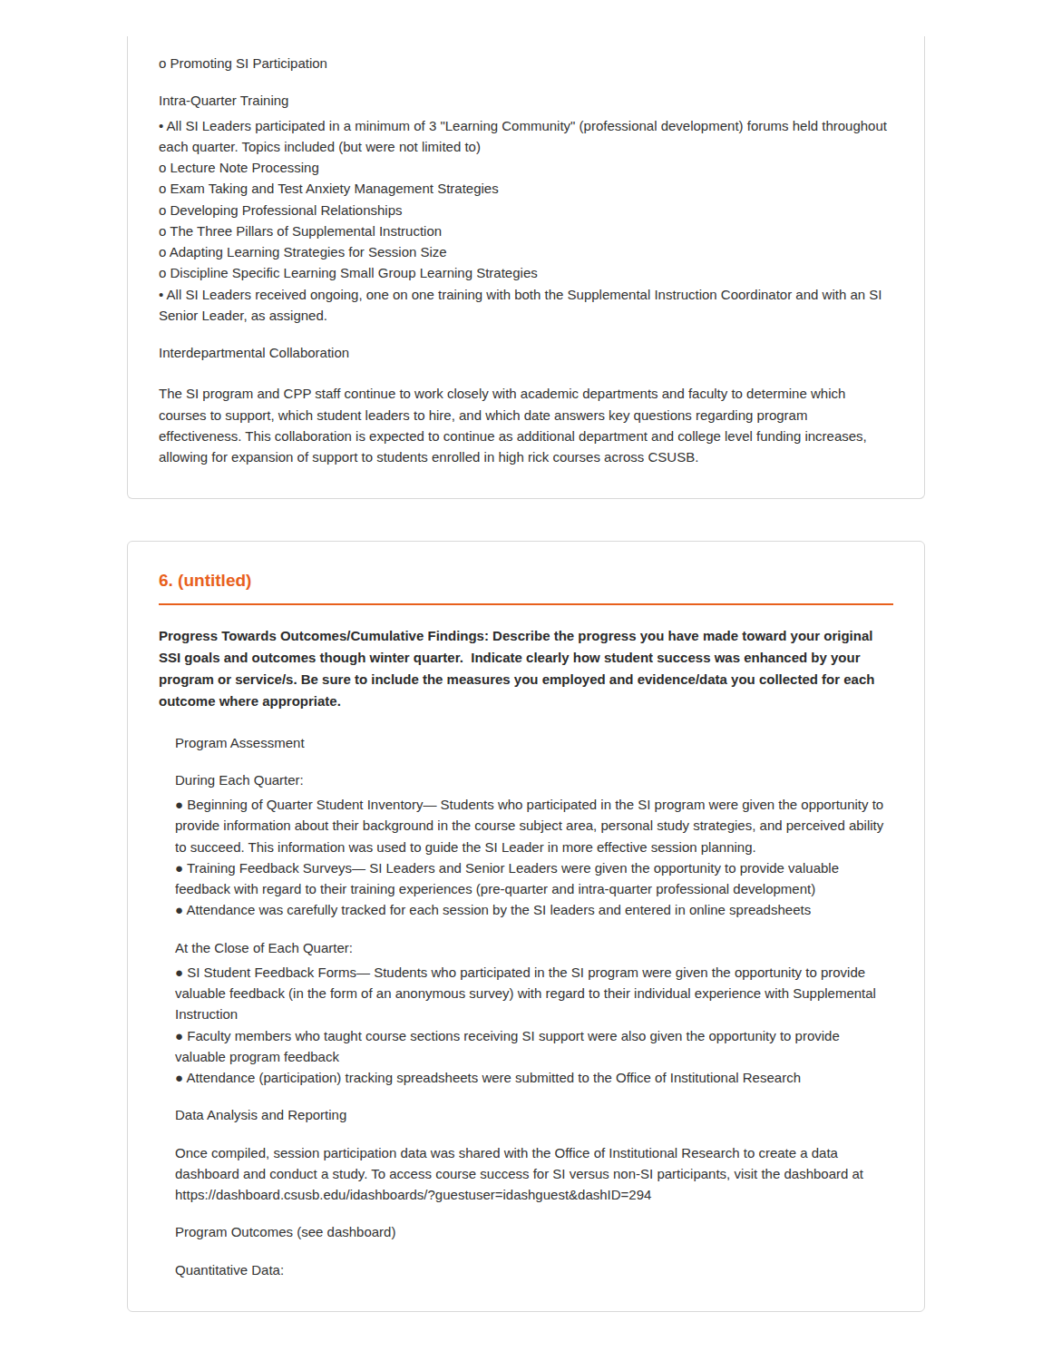o Promoting SI Participation
Intra-Quarter Training
• All SI Leaders participated in a minimum of 3 "Learning Community" (professional development) forums held throughout each quarter. Topics included (but were not limited to)
o Lecture Note Processing
o Exam Taking and Test Anxiety Management Strategies
o Developing Professional Relationships
o The Three Pillars of Supplemental Instruction
o Adapting Learning Strategies for Session Size
o Discipline Specific Learning Small Group Learning Strategies
• All SI Leaders received ongoing, one on one training with both the Supplemental Instruction Coordinator and with an SI Senior Leader, as assigned.
Interdepartmental Collaboration
The SI program and CPP staff continue to work closely with academic departments and faculty to determine which courses to support, which student leaders to hire, and which date answers key questions regarding program effectiveness. This collaboration is expected to continue as additional department and college level funding increases, allowing for expansion of support to students enrolled in high rick courses across CSUSB.
6. (untitled)
Progress Towards Outcomes/Cumulative Findings: Describe the progress you have made toward your original SSI goals and outcomes though winter quarter. Indicate clearly how student success was enhanced by your program or service/s. Be sure to include the measures you employed and evidence/data you collected for each outcome where appropriate.
Program Assessment
During Each Quarter:
● Beginning of Quarter Student Inventory— Students who participated in the SI program were given the opportunity to provide information about their background in the course subject area, personal study strategies, and perceived ability to succeed. This information was used to guide the SI Leader in more effective session planning.
● Training Feedback Surveys— SI Leaders and Senior Leaders were given the opportunity to provide valuable feedback with regard to their training experiences (pre-quarter and intra-quarter professional development)
● Attendance was carefully tracked for each session by the SI leaders and entered in online spreadsheets
At the Close of Each Quarter:
● SI Student Feedback Forms— Students who participated in the SI program were given the opportunity to provide valuable feedback (in the form of an anonymous survey) with regard to their individual experience with Supplemental Instruction
● Faculty members who taught course sections receiving SI support were also given the opportunity to provide valuable program feedback
● Attendance (participation) tracking spreadsheets were submitted to the Office of Institutional Research
Data Analysis and Reporting
Once compiled, session participation data was shared with the Office of Institutional Research to create a data dashboard and conduct a study. To access course success for SI versus non-SI participants, visit the dashboard at https://dashboard.csusb.edu/idashboards/?guestuser=idashguest&dashID=294
Program Outcomes (see dashboard)
Quantitative Data: